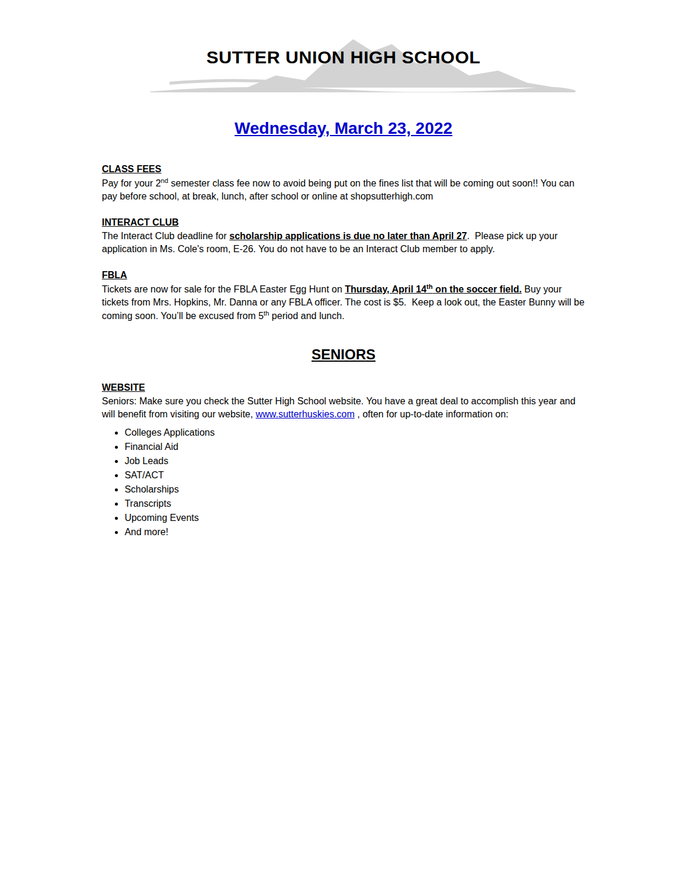SUTTER UNION HIGH SCHOOL
Wednesday, March 23, 2022
CLASS FEES
Pay for your 2nd semester class fee now to avoid being put on the fines list that will be coming out soon!! You can pay before school, at break, lunch, after school or online at shopsutterhigh.com
INTERACT CLUB
The Interact Club deadline for scholarship applications is due no later than April 27. Please pick up your application in Ms. Cole's room, E-26. You do not have to be an Interact Club member to apply.
FBLA
Tickets are now for sale for the FBLA Easter Egg Hunt on Thursday, April 14th on the soccer field. Buy your tickets from Mrs. Hopkins, Mr. Danna or any FBLA officer. The cost is $5. Keep a look out, the Easter Bunny will be coming soon. You’ll be excused from 5th period and lunch.
SENIORS
WEBSITE
Seniors: Make sure you check the Sutter High School website. You have a great deal to accomplish this year and will benefit from visiting our website, www.sutterhuskies.com , often for up-to-date information on:
Colleges Applications
Financial Aid
Job Leads
SAT/ACT
Scholarships
Transcripts
Upcoming Events
And more!